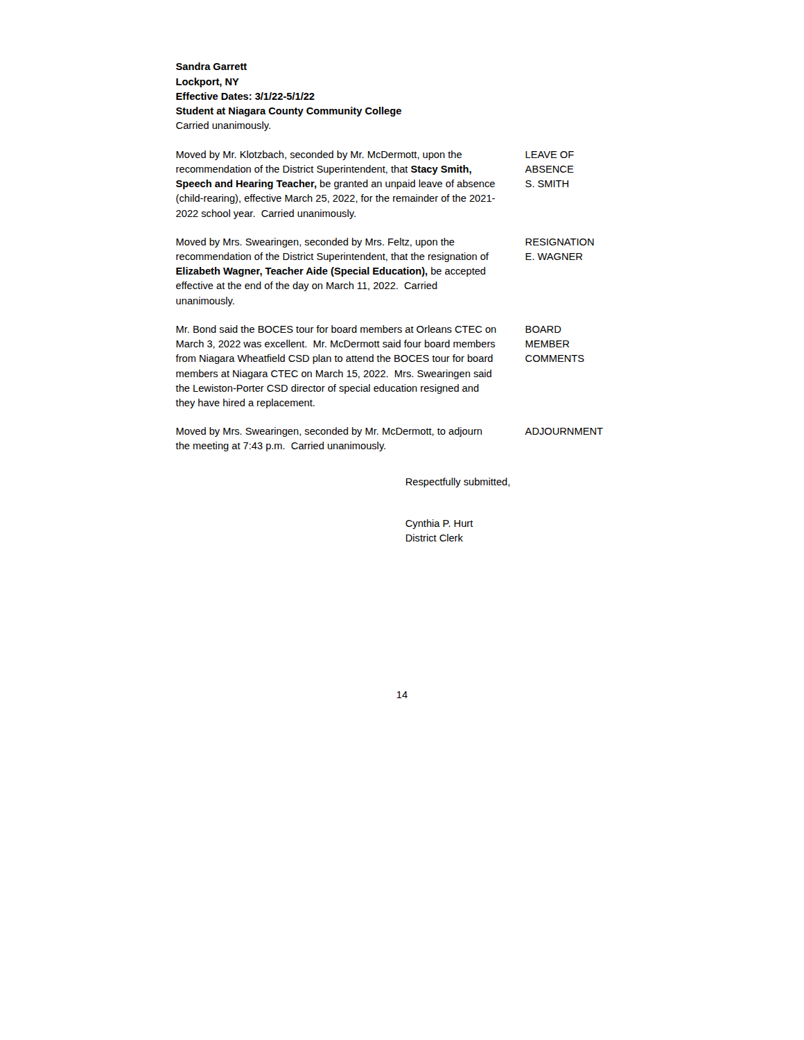Sandra Garrett
Lockport, NY
Effective Dates: 3/1/22-5/1/22
Student at Niagara County Community College
Carried unanimously.
Moved by Mr. Klotzbach, seconded by Mr. McDermott, upon the recommendation of the District Superintendent, that Stacy Smith, Speech and Hearing Teacher, be granted an unpaid leave of absence (child-rearing), effective March 25, 2022, for the remainder of the 2021-2022 school year. Carried unanimously.
LEAVE OF ABSENCE S. SMITH
Moved by Mrs. Swearingen, seconded by Mrs. Feltz, upon the recommendation of the District Superintendent, that the resignation of Elizabeth Wagner, Teacher Aide (Special Education), be accepted effective at the end of the day on March 11, 2022. Carried unanimously.
RESIGNATION E. WAGNER
Mr. Bond said the BOCES tour for board members at Orleans CTEC on March 3, 2022 was excellent. Mr. McDermott said four board members from Niagara Wheatfield CSD plan to attend the BOCES tour for board members at Niagara CTEC on March 15, 2022. Mrs. Swearingen said the Lewiston-Porter CSD director of special education resigned and they have hired a replacement.
BOARD MEMBER COMMENTS
Moved by Mrs. Swearingen, seconded by Mr. McDermott, to adjourn the meeting at 7:43 p.m. Carried unanimously.
ADJOURNMENT
Respectfully submitted,
Cynthia P. Hurt
District Clerk
14